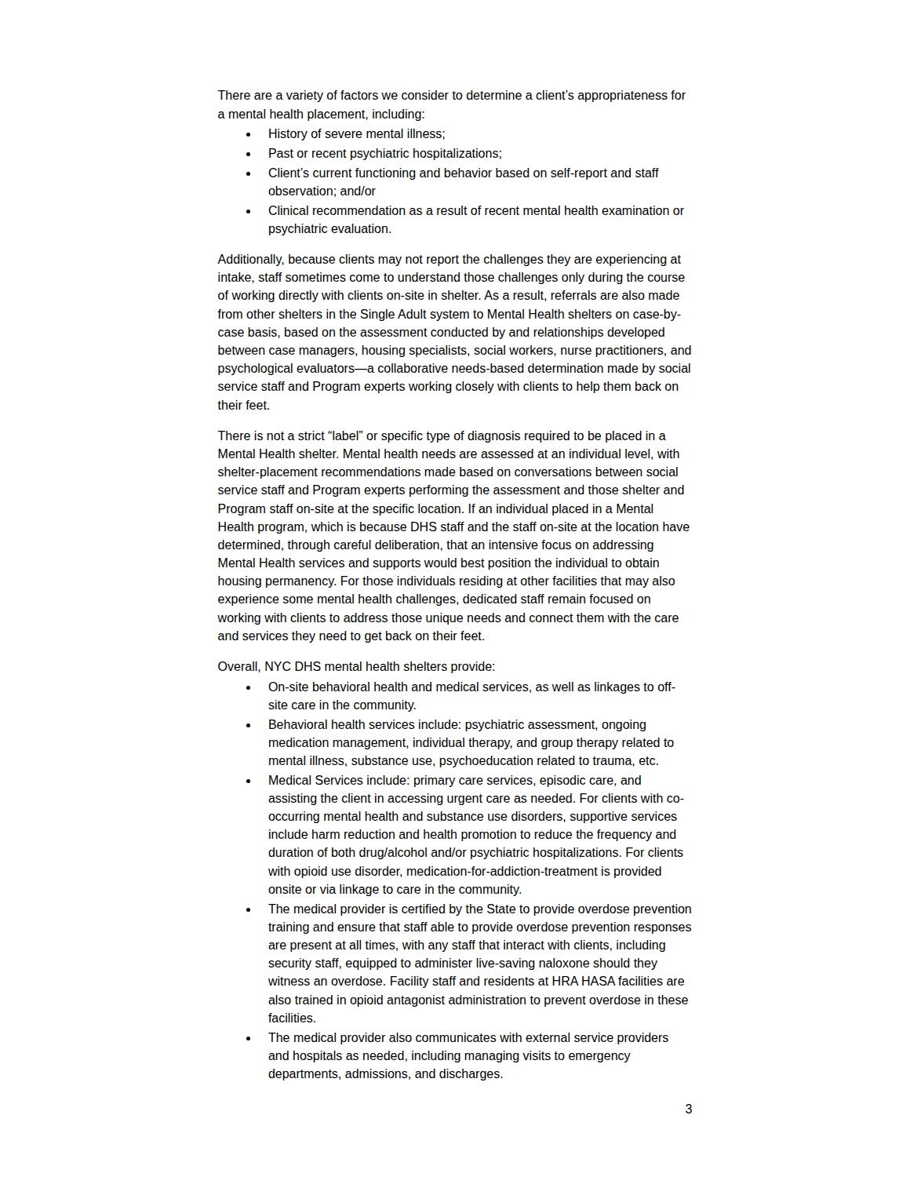There are a variety of factors we consider to determine a client’s appropriateness for a mental health placement, including:
History of severe mental illness;
Past or recent psychiatric hospitalizations;
Client’s current functioning and behavior based on self-report and staff observation; and/or
Clinical recommendation as a result of recent mental health examination or psychiatric evaluation.
Additionally, because clients may not report the challenges they are experiencing at intake, staff sometimes come to understand those challenges only during the course of working directly with clients on-site in shelter. As a result, referrals are also made from other shelters in the Single Adult system to Mental Health shelters on case-by-case basis, based on the assessment conducted by and relationships developed between case managers, housing specialists, social workers, nurse practitioners, and psychological evaluators—a collaborative needs-based determination made by social service staff and Program experts working closely with clients to help them back on their feet.
There is not a strict “label” or specific type of diagnosis required to be placed in a Mental Health shelter. Mental health needs are assessed at an individual level, with shelter-placement recommendations made based on conversations between social service staff and Program experts performing the assessment and those shelter and Program staff on-site at the specific location. If an individual placed in a Mental Health program, which is because DHS staff and the staff on-site at the location have determined, through careful deliberation, that an intensive focus on addressing Mental Health services and supports would best position the individual to obtain housing permanency. For those individuals residing at other facilities that may also experience some mental health challenges, dedicated staff remain focused on working with clients to address those unique needs and connect them with the care and services they need to get back on their feet.
Overall, NYC DHS mental health shelters provide:
On-site behavioral health and medical services, as well as linkages to off-site care in the community.
Behavioral health services include: psychiatric assessment, ongoing medication management, individual therapy, and group therapy related to mental illness, substance use, psychoeducation related to trauma, etc.
Medical Services include: primary care services, episodic care, and assisting the client in accessing urgent care as needed. For clients with co-occurring mental health and substance use disorders, supportive services include harm reduction and health promotion to reduce the frequency and duration of both drug/alcohol and/or psychiatric hospitalizations. For clients with opioid use disorder, medication-for-addiction-treatment is provided onsite or via linkage to care in the community.
The medical provider is certified by the State to provide overdose prevention training and ensure that staff able to provide overdose prevention responses are present at all times, with any staff that interact with clients, including security staff, equipped to administer live-saving naloxone should they witness an overdose. Facility staff and residents at HRA HASA facilities are also trained in opioid antagonist administration to prevent overdose in these facilities.
The medical provider also communicates with external service providers and hospitals as needed, including managing visits to emergency departments, admissions, and discharges.
3